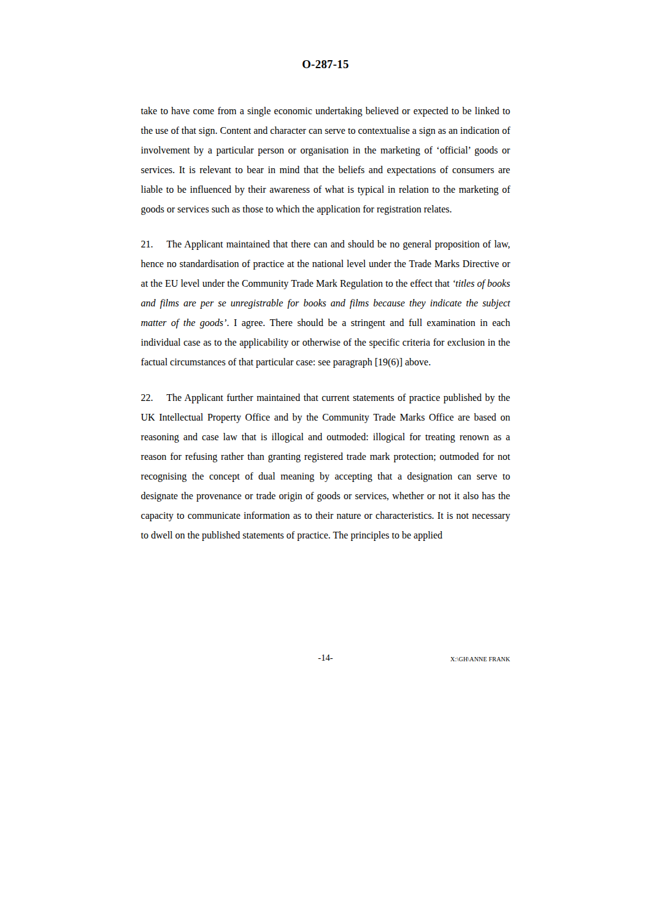O-287-15
take to have come from a single economic undertaking believed or expected to be linked to the use of that sign. Content and character can serve to contextualise a sign as an indication of involvement by a particular person or organisation in the marketing of ‘official’ goods or services. It is relevant to bear in mind that the beliefs and expectations of consumers are liable to be influenced by their awareness of what is typical in relation to the marketing of goods or services such as those to which the application for registration relates.
21. The Applicant maintained that there can and should be no general proposition of law, hence no standardisation of practice at the national level under the Trade Marks Directive or at the EU level under the Community Trade Mark Regulation to the effect that ‘titles of books and films are per se unregistrable for books and films because they indicate the subject matter of the goods’. I agree. There should be a stringent and full examination in each individual case as to the applicability or otherwise of the specific criteria for exclusion in the factual circumstances of that particular case: see paragraph [19(6)] above.
22. The Applicant further maintained that current statements of practice published by the UK Intellectual Property Office and by the Community Trade Marks Office are based on reasoning and case law that is illogical and outmoded: illogical for treating renown as a reason for refusing rather than granting registered trade mark protection; outmoded for not recognising the concept of dual meaning by accepting that a designation can serve to designate the provenance or trade origin of goods or services, whether or not it also has the capacity to communicate information as to their nature or characteristics. It is not necessary to dwell on the published statements of practice. The principles to be applied
-14-
X:\GH\ANNE FRANK